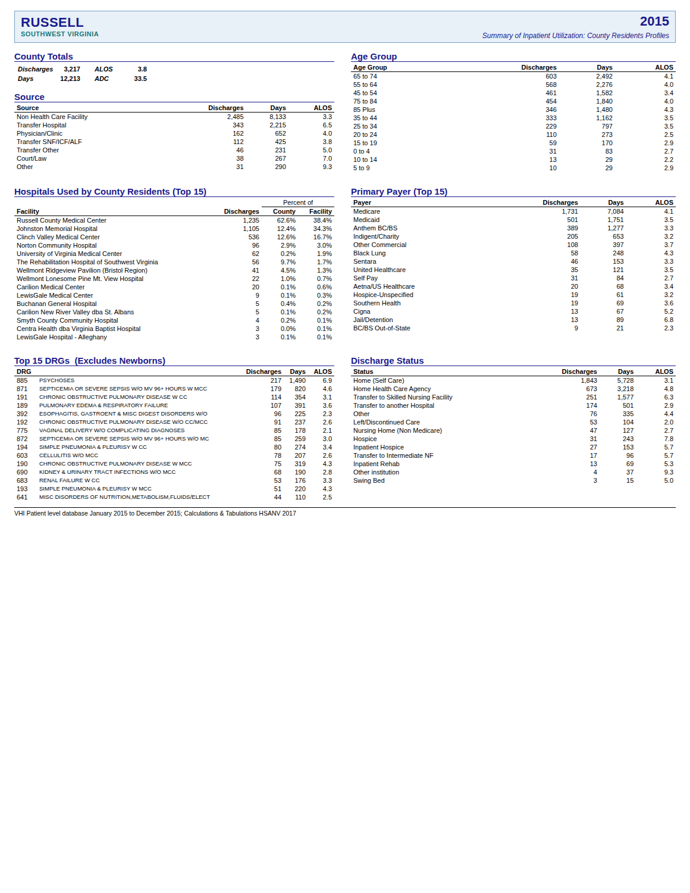RUSSELL
SOUTHWEST VIRGINIA
2015
Summary of Inpatient Utilization: County Residents Profiles
Health Planning Region 3 Planning District 2
| County Totals / Discharges / 3,217 / ALOS / 3.8 / / Days / 12,213 / ADC / 33.5 / Source / Source / Discharges / Days / ALOS / / --- / --- / --- / --- / / Non Health Care Facility / 2,485 / 8,133 / 3.3 / / Transfer Hospital / 343 / 2,215 / 6.5 / / Physician/Clinic / 162 / 652 / 4.0 / / Transfer SNF/ICF/ALF / 112 / 425 / 3.8 / / Transfer Other / 46 / 231 / 5.0 / / Court/Law / 38 / 267 / 7.0 / / Other / 31 / 290 / 9.3 / | Age Group / Age Group / Discharges / Days / ALOS / / --- / --- / --- / --- / / 65 to 74 / 603 / 2,492 / 4.1 / / 55 to 64 / 568 / 2,276 / 4.0 / / 45 to 54 / 461 / 1,582 / 3.4 / / 75 to 84 / 454 / 1,840 / 4.0 / / 85 Plus / 346 / 1,480 / 4.3 / / 35 to 44 / 333 / 1,162 / 3.5 / / 25 to 34 / 229 / 797 / 3.5 / / 20 to 24 / 110 / 273 / 2.5 / / 15 to 19 / 59 / 170 / 2.9 / / 0 to 4 / 31 / 83 / 2.7 / / 10 to 14 / 13 / 29 / 2.2 / / 5 to 9 / 10 / 29 / 2.9 / |
| Hospitals Used by County Residents (Top 15) / / / Percent of / / Facility / Discharges / County / Facility / / Russell County Medical Center / 1,235 / 62.6% / 38.4% / / Johnston Memorial Hospital / 1,105 / 12.4% / 34.3% / / Clinch Valley Medical Center / 536 / 12.6% / 16.7% / / Norton Community Hospital / 96 / 2.9% / 3.0% / / University of Virginia Medical Center / 62 / 0.2% / 1.9% / / The Rehabilitation Hospital of Southwest Virginia / 56 / 9.7% / 1.7% / / Wellmont Ridgeview Pavilion (Bristol Region) / 41 / 4.5% / 1.3% / / Wellmont Lonesome Pine Mt. View Hospital / 22 / 1.0% / 0.7% / / Carilion Medical Center / 20 / 0.1% / 0.6% / / LewisGale Medical Center / 9 / 0.1% / 0.3% / / Buchanan General Hospital / 5 / 0.4% / 0.2% / / Carilion New River Valley dba St. Albans / 5 / 0.1% / 0.2% / / Smyth County Community Hospital / 4 / 0.2% / 0.1% / / Centra Health dba Virginia Baptist Hospital / 3 / 0.0% / 0.1% / / LewisGale Hospital - Alleghany / 3 / 0.1% / 0.1% / | Primary Payer (Top 15) / Payer / Discharges / Days / ALOS / / --- / --- / --- / --- / / Medicare / 1,731 / 7,084 / 4.1 / / Medicaid / 501 / 1,751 / 3.5 / / Anthem BC/BS / 389 / 1,277 / 3.3 / / Indigent/Charity / 205 / 653 / 3.2 / / Other Commercial / 108 / 397 / 3.7 / / Black Lung / 58 / 248 / 4.3 / / Sentara / 46 / 153 / 3.3 / / United Healthcare / 35 / 121 / 3.5 / / Self Pay / 31 / 84 / 2.7 / / Aetna/US Healthcare / 20 / 68 / 3.4 / / Hospice-Unspecified / 19 / 61 / 3.2 / / Southern Health / 19 / 69 / 3.6 / / Cigna / 13 / 67 / 5.2 / / Jail/Detention / 13 / 89 / 6.8 / / BC/BS Out-of-State / 9 / 21 / 2.3 / |
| Top 15 DRGs (Excludes Newborns) / DRG / / Discharges / Days / ALOS / / --- / --- / --- / --- / --- / / 885 / PSYCHOSES / 217 / 1,490 / 6.9 / / 871 / SEPTICEMIA OR SEVERE SEPSIS W/O MV 96+ HOURS W MCC / 179 / 820 / 4.6 / / 191 / CHRONIC OBSTRUCTIVE PULMONARY DISEASE W CC / 114 / 354 / 3.1 / / 189 / PULMONARY EDEMA & RESPIRATORY FAILURE / 107 / 391 / 3.6 / / 392 / ESOPHAGITIS, GASTROENT & MISC DIGEST DISORDERS W/O / 96 / 225 / 2.3 / / 192 / CHRONIC OBSTRUCTIVE PULMONARY DISEASE W/O CC/MCC / 91 / 237 / 2.6 / / 775 / VAGINAL DELIVERY W/O COMPLICATING DIAGNOSES / 85 / 178 / 2.1 / / 872 / SEPTICEMIA OR SEVERE SEPSIS W/O MV 96+ HOURS W/O MC / 85 / 259 / 3.0 / / 194 / SIMPLE PNEUMONIA & PLEURISY W CC / 80 / 274 / 3.4 / / 603 / CELLULITIS W/O MCC / 78 / 207 / 2.6 / / 190 / CHRONIC OBSTRUCTIVE PULMONARY DISEASE W MCC / 75 / 319 / 4.3 / / 690 / KIDNEY & URINARY TRACT INFECTIONS W/O MCC / 68 / 190 / 2.8 / / 683 / RENAL FAILURE W CC / 53 / 176 / 3.3 / / 193 / SIMPLE PNEUMONIA & PLEURISY W MCC / 51 / 220 / 4.3 / / 641 / MISC DISORDERS OF NUTRITION,METABOLISM,FLUIDS/ELECT / 44 / 110 / 2.5 / | Discharge Status / Status / Discharges / Days / ALOS / / --- / --- / --- / --- / / Home (Self Care) / 1,843 / 5,728 / 3.1 / / Home Health Care Agency / 673 / 3,218 / 4.8 / / Transfer to Skilled Nursing Facility / 251 / 1,577 / 6.3 / / Transfer to another Hospital / 174 / 501 / 2.9 / / Other / 76 / 335 / 4.4 / / Left/Discontinued Care / 53 / 104 / 2.0 / / Nursing Home (Non Medicare) / 47 / 127 / 2.7 / / Hospice / 31 / 243 / 7.8 / / Inpatient Hospice / 27 / 153 / 5.7 / / Transfer to Intermediate NF / 17 / 96 / 5.7 / / Inpatient Rehab / 13 / 69 / 5.3 / / Other institution / 4 / 37 / 9.3 / / Swing Bed / 3 / 15 / 5.0 / |
VHI Patient level database January 2015 to December 2015; Calculations & Tabulations HSANV 2017